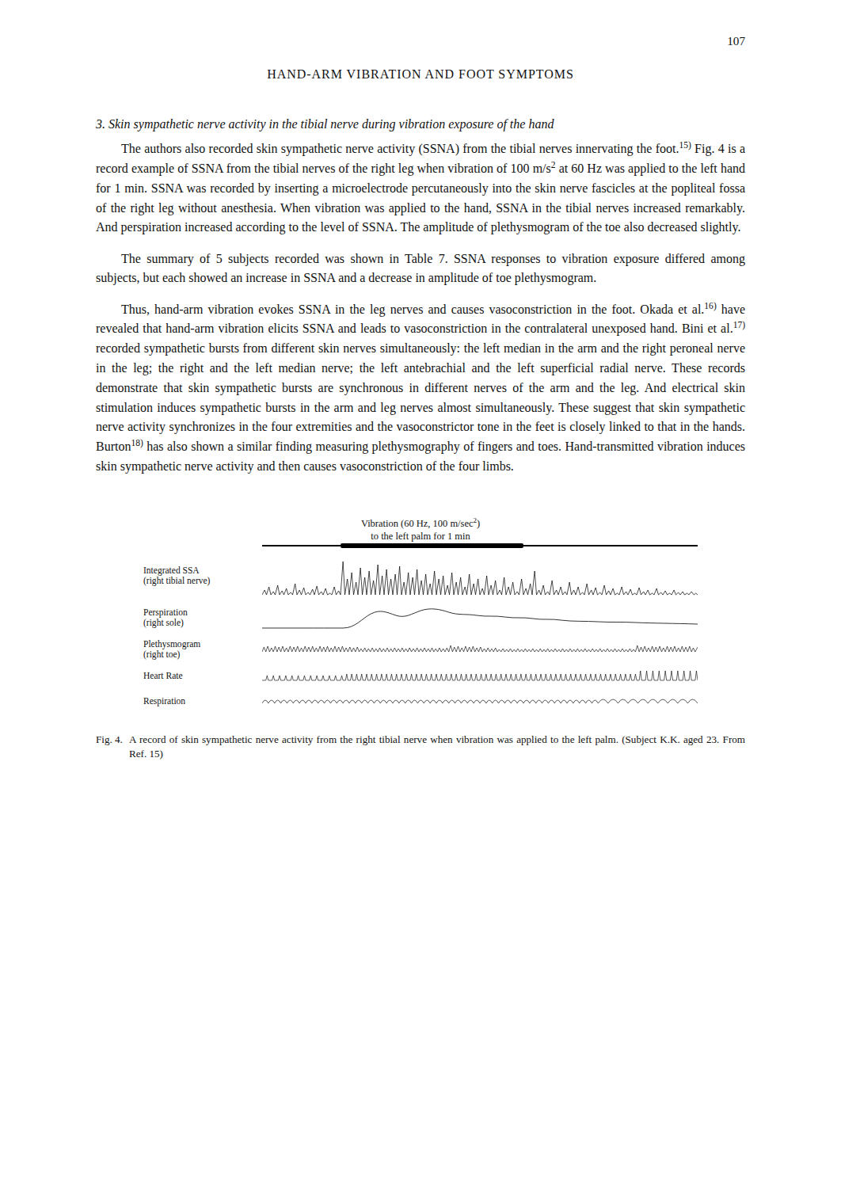107
HAND-ARM VIBRATION AND FOOT SYMPTOMS
3. Skin sympathetic nerve activity in the tibial nerve during vibration exposure of the hand
The authors also recorded skin sympathetic nerve activity (SSNA) from the tibial nerves innervating the foot.15) Fig. 4 is a record example of SSNA from the tibial nerves of the right leg when vibration of 100 m/s2 at 60 Hz was applied to the left hand for 1 min. SSNA was recorded by inserting a microelectrode percutaneously into the skin nerve fascicles at the popliteal fossa of the right leg without anesthesia. When vibration was applied to the hand, SSNA in the tibial nerves increased remarkably. And perspiration increased according to the level of SSNA. The amplitude of plethysmogram of the toe also decreased slightly.
The summary of 5 subjects recorded was shown in Table 7. SSNA responses to vibration exposure differed among subjects, but each showed an increase in SSNA and a decrease in amplitude of toe plethysmogram.
Thus, hand-arm vibration evokes SSNA in the leg nerves and causes vasoconstriction in the foot. Okada et al.16) have revealed that hand-arm vibration elicits SSNA and leads to vasoconstriction in the contralateral unexposed hand. Bini et al.17) recorded sympathetic bursts from different skin nerves simultaneously: the left median in the arm and the right peroneal nerve in the leg; the right and the left median nerve; the left antebrachial and the left superficial radial nerve. These records demonstrate that skin sympathetic bursts are synchronous in different nerves of the arm and the leg. And electrical skin stimulation induces sympathetic bursts in the arm and leg nerves almost simultaneously. These suggest that skin sympathetic nerve activity synchronizes in the four extremities and the vasoconstrictor tone in the feet is closely linked to that in the hands. Burton18) has also shown a similar finding measuring plethysmography of fingers and toes. Hand-transmitted vibration induces skin sympathetic nerve activity and then causes vasoconstriction of the four limbs.
Vibration (60 Hz, 100 m/sec2)
to the left palm for 1 min
Integrated SSA
(right tibial nerve)
Perspiration
(right sole)
Plethysmogram
(right toe)
Heart Rate
Respiration
Fig. 4. A record of skin sympathetic nerve activity from the right tibial nerve when vibration was applied to the left palm. (Subject K.K. aged 23. From Ref. 15)